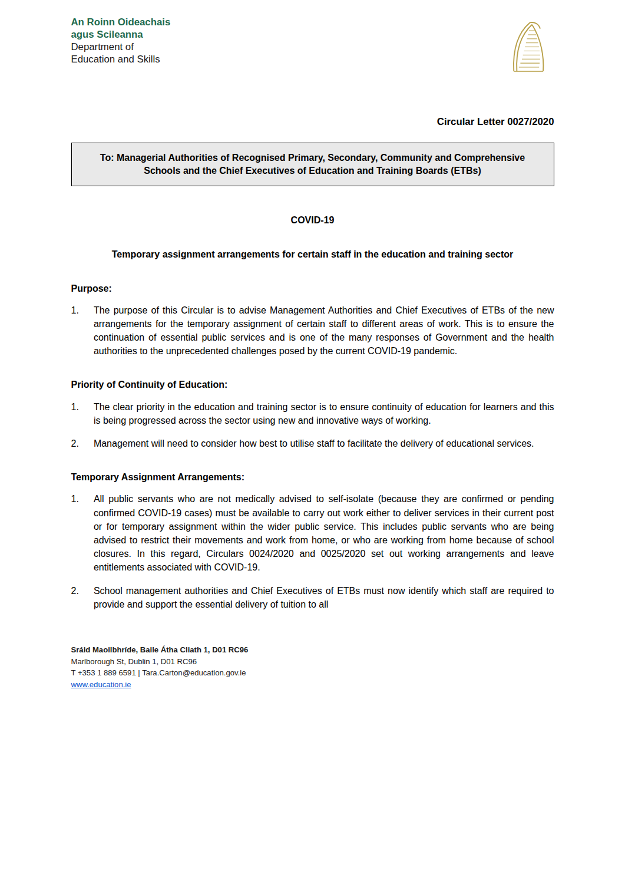An Roinn Oideachais
agus Scileanna Department of
Education and Skills
Circular Letter 0027/2020
To: Managerial Authorities of Recognised Primary, Secondary, Community and Comprehensive Schools and the Chief Executives of Education and Training Boards (ETBs)
COVID-19
Temporary assignment arrangements for certain staff in the education and training sector
Purpose:
The purpose of this Circular is to advise Management Authorities and Chief Executives of ETBs of the new arrangements for the temporary assignment of certain staff to different areas of work. This is to ensure the continuation of essential public services and is one of the many responses of Government and the health authorities to the unprecedented challenges posed by the current COVID-19 pandemic.
Priority of Continuity of Education:
The clear priority in the education and training sector is to ensure continuity of education for learners and this is being progressed across the sector using new and innovative ways of working.
Management will need to consider how best to utilise staff to facilitate the delivery of educational services.
Temporary Assignment Arrangements:
All public servants who are not medically advised to self-isolate (because they are confirmed or pending confirmed COVID-19 cases) must be available to carry out work either to deliver services in their current post or for temporary assignment within the wider public service. This includes public servants who are being advised to restrict their movements and work from home, or who are working from home because of school closures. In this regard, Circulars 0024/2020 and 0025/2020 set out working arrangements and leave entitlements associated with COVID-19.
School management authorities and Chief Executives of ETBs must now identify which staff are required to provide and support the essential delivery of tuition to all
Sráid Maoilbhríde, Baile Átha Cliath 1, D01 RC96
Marlborough St, Dublin 1, D01 RC96
T +353 1 889 6591 | Tara.Carton@education.gov.ie
www.education.ie